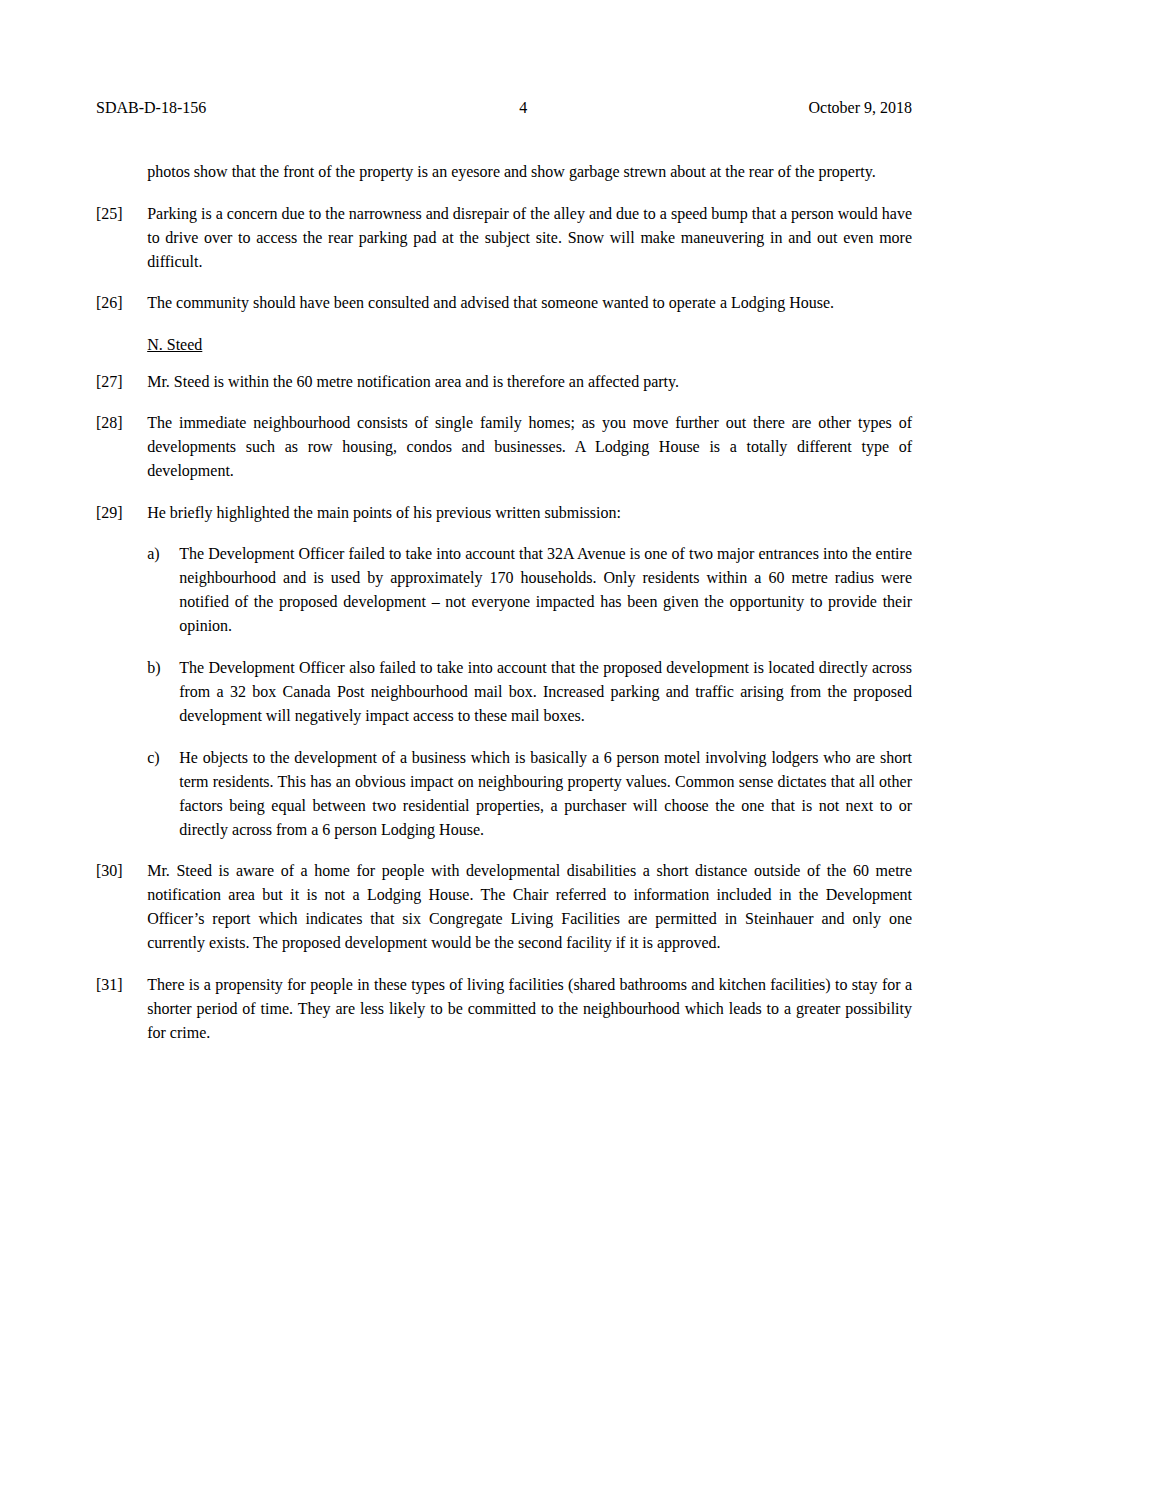SDAB-D-18-156
4
October 9, 2018
photos show that the front of the property is an eyesore and show garbage strewn about at the rear of the property.
[25]
Parking is a concern due to the narrowness and disrepair of the alley and due to a speed bump that a person would have to drive over to access the rear parking pad at the subject site. Snow will make maneuvering in and out even more difficult.
[26]
The community should have been consulted and advised that someone wanted to operate a Lodging House.
N. Steed
[27]
Mr. Steed is within the 60 metre notification area and is therefore an affected party.
[28]
The immediate neighbourhood consists of single family homes; as you move further out there are other types of developments such as row housing, condos and businesses. A Lodging House is a totally different type of development.
[29]
He briefly highlighted the main points of his previous written submission:
a)
The Development Officer failed to take into account that 32A Avenue is one of two major entrances into the entire neighbourhood and is used by approximately 170 households. Only residents within a 60 metre radius were notified of the proposed development – not everyone impacted has been given the opportunity to provide their opinion.
b)
The Development Officer also failed to take into account that the proposed development is located directly across from a 32 box Canada Post neighbourhood mail box. Increased parking and traffic arising from the proposed development will negatively impact access to these mail boxes.
c)
He objects to the development of a business which is basically a 6 person motel involving lodgers who are short term residents. This has an obvious impact on neighbouring property values. Common sense dictates that all other factors being equal between two residential properties, a purchaser will choose the one that is not next to or directly across from a 6 person Lodging House.
[30]
Mr. Steed is aware of a home for people with developmental disabilities a short distance outside of the 60 metre notification area but it is not a Lodging House. The Chair referred to information included in the Development Officer’s report which indicates that six Congregate Living Facilities are permitted in Steinhauer and only one currently exists. The proposed development would be the second facility if it is approved.
[31]
There is a propensity for people in these types of living facilities (shared bathrooms and kitchen facilities) to stay for a shorter period of time. They are less likely to be committed to the neighbourhood which leads to a greater possibility for crime.